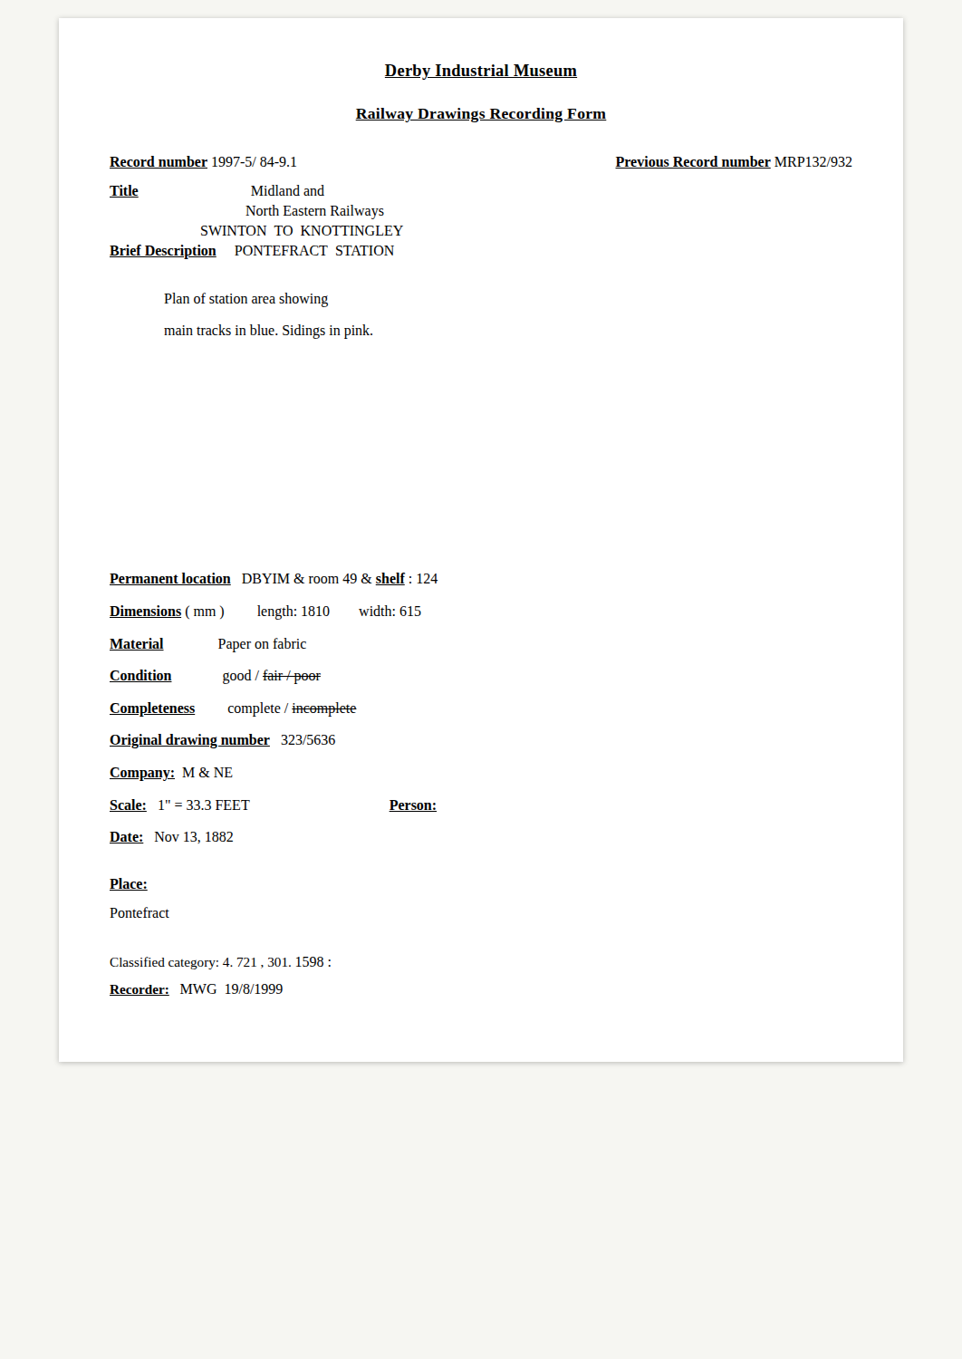Derby Industrial Museum
Railway Drawings Recording Form
Record number 1997-5/ 84-9.1 Previous Record number MRP132/932
Title Midland and
North Eastern Railways
SWINTON TO KNOTTINGLEY
Brief Description PONTEFRACT STATION
Plan of station area showing
main tracks in blue. Sidings in pink.
Permanent location DBYIM & room 49 & shelf : 124
Dimensions ( mm ) length: 1810 width: 615
Material Paper on fabric
Condition good / fair / poor
Completeness complete / incomplete
Original drawing number 323/5636
Company: M & NE
Scale: 1" = 33.3 FEET Person:
Date: Nov 13, 1882
Place:
Pontefract
Classified category: 4. 721 , 301. 1598 :
Recorder: MWG 19/8/1999